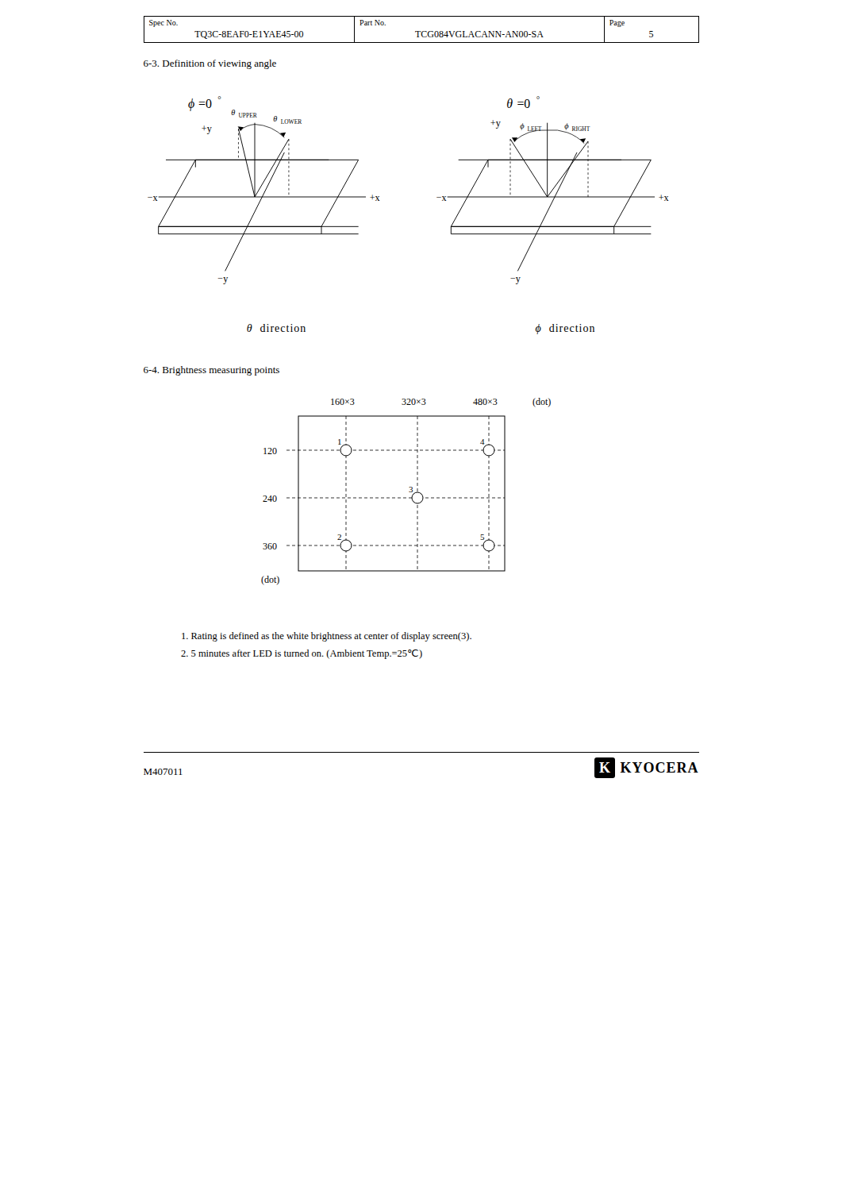| Spec No. TQ3C-8EAF0-E1YAE45-00 | Part No. TCG084VGLACANN-AN00-SA | Page 5 |
6-3. Definition of viewing angle
ϕ =0 ° θ UPPER θ LOWER +y −x +x −y
θ direction
θ =0 ° ϕ LEFT ϕ RIGHT +y −x +x −y
ϕ direction
6-4. Brightness measuring points
160×3 320×3 480×3 (dot) 120 240 360 (dot) 1 2 3 4 5
Rating is defined as the white brightness at center of display screen(3).
5 minutes after LED is turned on. (Ambient Temp.=25℃)
M407011
KKYOCERA